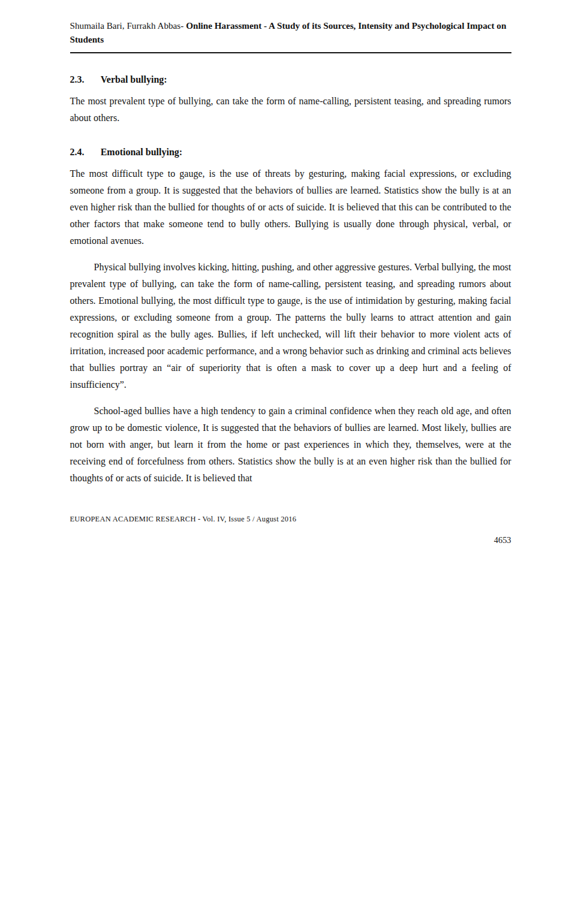Shumaila Bari, Furrakh Abbas- Online Harassment - A Study of its Sources, Intensity and Psychological Impact on Students
2.3. Verbal bullying:
The most prevalent type of bullying, can take the form of name-calling, persistent teasing, and spreading rumors about others.
2.4. Emotional bullying:
The most difficult type to gauge, is the use of threats by gesturing, making facial expressions, or excluding someone from a group. It is suggested that the behaviors of bullies are learned. Statistics show the bully is at an even higher risk than the bullied for thoughts of or acts of suicide. It is believed that this can be contributed to the other factors that make someone tend to bully others. Bullying is usually done through physical, verbal, or emotional avenues.
Physical bullying involves kicking, hitting, pushing, and other aggressive gestures. Verbal bullying, the most prevalent type of bullying, can take the form of name-calling, persistent teasing, and spreading rumors about others. Emotional bullying, the most difficult type to gauge, is the use of intimidation by gesturing, making facial expressions, or excluding someone from a group. The patterns the bully learns to attract attention and gain recognition spiral as the bully ages. Bullies, if left unchecked, will lift their behavior to more violent acts of irritation, increased poor academic performance, and a wrong behavior such as drinking and criminal acts believes that bullies portray an “air of superiority that is often a mask to cover up a deep hurt and a feeling of insufficiency”.
School-aged bullies have a high tendency to gain a criminal confidence when they reach old age, and often grow up to be domestic violence, It is suggested that the behaviors of bullies are learned. Most likely, bullies are not born with anger, but learn it from the home or past experiences in which they, themselves, were at the receiving end of forcefulness from others. Statistics show the bully is at an even higher risk than the bullied for thoughts of or acts of suicide. It is believed that
EUROPEAN ACADEMIC RESEARCH - Vol. IV, Issue 5 / August 2016
4653